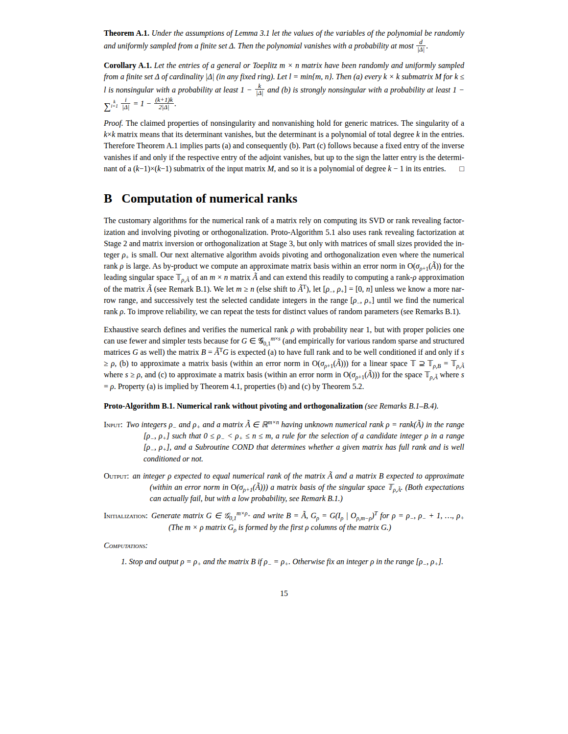Theorem A.1. Under the assumptions of Lemma 3.1 let the values of the variables of the polynomial be randomly and uniformly sampled from a finite set Δ. Then the polynomial vanishes with a probability at most d|Δ|.
Corollary A.1. Let the entries of a general or Toeplitz m × n matrix have been randomly and uniformly sampled from a finite set Δ of cardinality |Δ| (in any fixed ring). Let l = min{m, n}. Then (a) every k × k submatrix M for k ≤ l is nonsingular with a probability at least 1 − k|Δ| and (b) is strongly nonsingular with a probability at least 1 − ∑ki=1 i|Δ| = 1 − (k+1)k 2|Δ|.
Proof. The claimed properties of nonsingularity and nonvanishing hold for generic matrices. The singularity of a k×k matrix means that its determinant vanishes, but the determinant is a polynomial of total degree k in the entries. Therefore Theorem A.1 implies parts (a) and consequently (b). Part (c) follows because a fixed entry of the inverse vanishes if and only if the respective entry of the adjoint vanishes, but up to the sign the latter entry is the determinant of a (k−1)×(k−1) submatrix of the input matrix M, and so it is a polynomial of degree k − 1 in its entries. □
BComputation of numerical ranks
The customary algorithms for the numerical rank of a matrix rely on computing its SVD or rank revealing factorization and involving pivoting or orthogonalization. Proto-Algorithm 5.1 also uses rank revealing factorization at Stage 2 and matrix inversion or orthogonalization at Stage 3, but only with matrices of small sizes provided the integer ρ+ is small. Our next alternative algorithm avoids pivoting and orthogonalization even where the numerical rank ρ is large. As by-product we compute an approximate matrix basis within an error norm in O(σρ+1(Ã)) for the leading singular space 𝕋ρ,Ã of an m × n matrix Ã and can extend this readily to computing a rank-ρ approximation of the matrix Ã (see Remark B.1). We let m ≥ n (else shift to ÃT), let [ρ−, ρ+] = [0, n] unless we know a more narrow range, and successively test the selected candidate integers in the range [ρ−, ρ+] until we find the numerical rank ρ. To improve reliability, we can repeat the tests for distinct values of random parameters (see Remarks B.1).
Exhaustive search defines and verifies the numerical rank ρ with probability near 1, but with proper policies one can use fewer and simpler tests because for G ∈ 𝒢0,1m×s (and empirically for various random sparse and structured matrices G as well) the matrix B = ÃTG is expected (a) to have full rank and to be well conditioned if and only if s ≥ ρ, (b) to approximate a matrix basis (within an error norm in O(σρ+1(Ã))) for a linear space 𝕋 ⊇ 𝕋ρ,B = 𝕋ρ,Ã where s ≥ ρ, and (c) to approximate a matrix basis (within an error norm in O(σρ+1(Ã))) for the space 𝕋ρ,Ã where s = ρ. Property (a) is implied by Theorem 4.1, properties (b) and (c) by Theorem 5.2.
Proto-Algorithm B.1. Numerical rank without pivoting and orthogonalization (see Remarks B.1–B.4).
Input:
Two integers ρ− and ρ+ and a matrix Ã ∈ ℝm×n having unknown numerical rank ρ = rank(Ã) in the range [ρ−, ρ+] such that 0 ≤ ρ− < ρ+ ≤ n ≤ m, a rule for the selection of a candidate integer ρ in a range [ρ−, ρ+], and a Subroutine COND that determines whether a given matrix has full rank and is well conditioned or not.
Output:
an integer ρ expected to equal numerical rank of the matrix Ã and a matrix B expected to approximate (within an error norm in O(σρ+1(Ã))) a matrix basis of the singular space 𝕋ρ,Ã. (Both expectations can actually fail, but with a low probability, see Remark B.1.)
Initialization:
Generate matrix G ∈ 𝒢0,1m×ρ+ and write B = Ã, Gρ = G(Iρ | Oρ,m−ρ)T for ρ = ρ−, ρ− + 1, …, ρ+ (The m × ρ matrix Gρ is formed by the first ρ columns of the matrix G.)
Computations:
1. Stop and output ρ = ρ+ and the matrix B if ρ− = ρ+. Otherwise fix an integer ρ in the range [ρ−, ρ+].
15